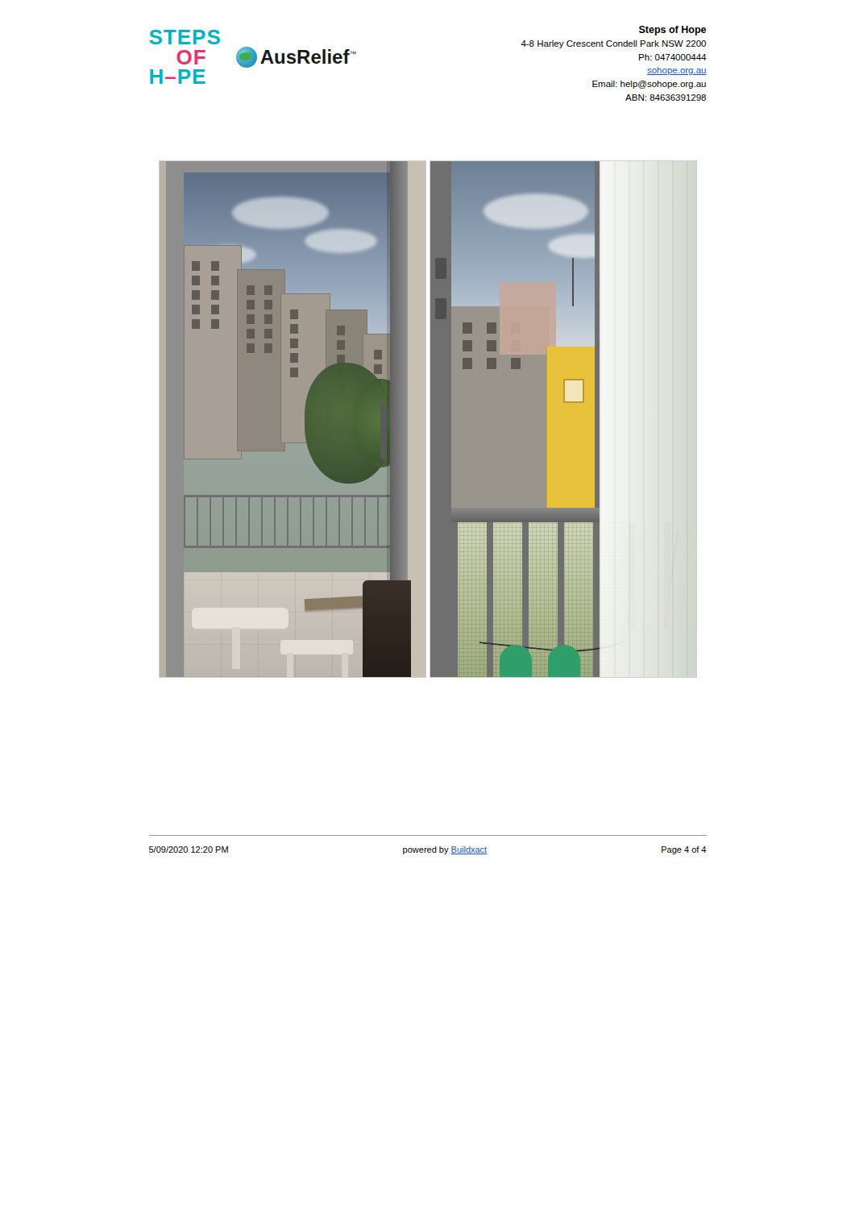STEPS OF H–PE
AusRelief™
Steps of Hope
4-8 Harley Crescent Condell Park NSW 2200
Ph: 0474000444
sohope.org.au
Email: help@sohope.org.au
ABN: 84636391298
5/09/2020 12:20 PM
powered by Buildxact
Page 4 of 4